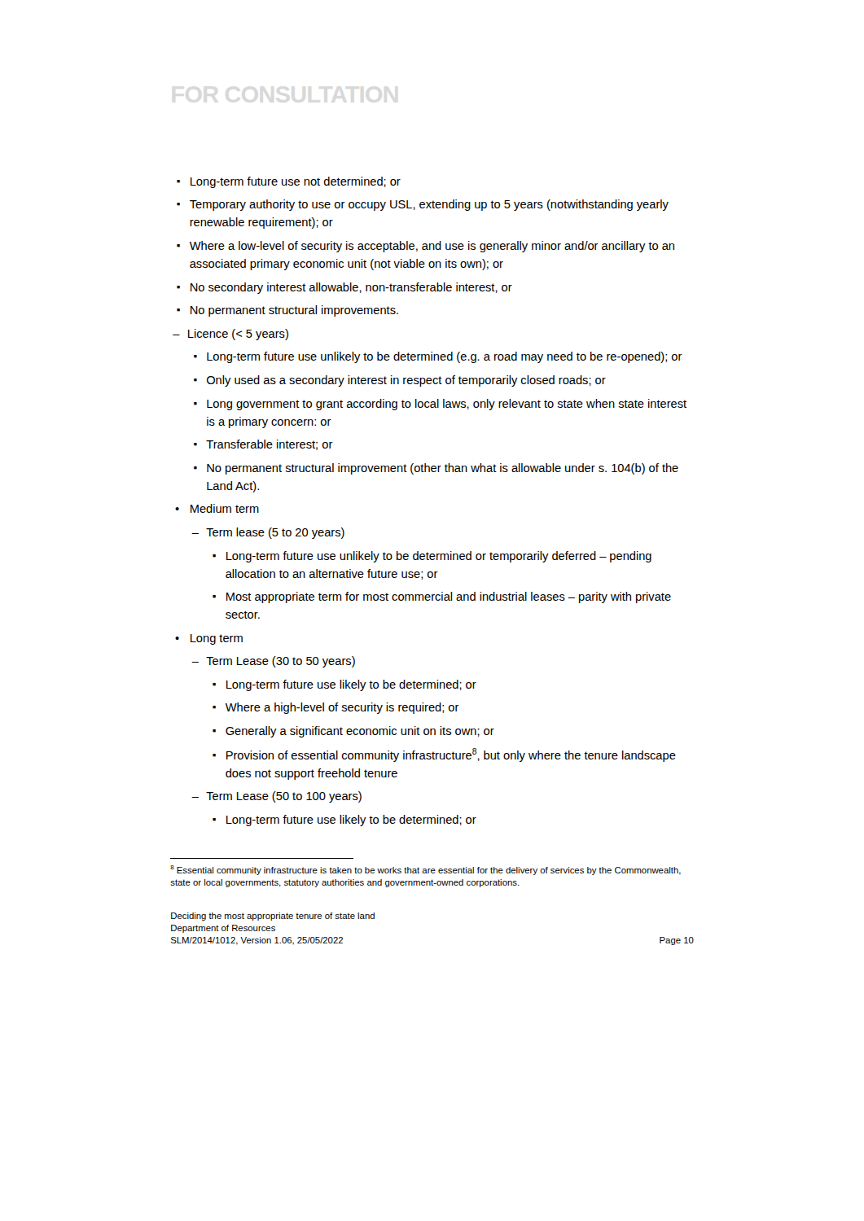FOR CONSULTATION
Long-term future use not determined; or
Temporary authority to use or occupy USL, extending up to 5 years (notwithstanding yearly renewable requirement); or
Where a low-level of security is acceptable, and use is generally minor and/or ancillary to an associated primary economic unit (not viable on its own); or
No secondary interest allowable, non-transferable interest, or
No permanent structural improvements.
Licence (< 5 years)
Long-term future use unlikely to be determined (e.g. a road may need to be re-opened); or
Only used as a secondary interest in respect of temporarily closed roads; or
Long government to grant according to local laws, only relevant to state when state interest is a primary concern: or
Transferable interest; or
No permanent structural improvement (other than what is allowable under s. 104(b) of the Land Act).
Medium term
Term lease (5 to 20 years)
Long-term future use unlikely to be determined or temporarily deferred – pending allocation to an alternative future use; or
Most appropriate term for most commercial and industrial leases – parity with private sector.
Long term
Term Lease (30 to 50 years)
Long-term future use likely to be determined; or
Where a high-level of security is required; or
Generally a significant economic unit on its own; or
Provision of essential community infrastructure8, but only where the tenure landscape does not support freehold tenure
Term Lease (50 to 100 years)
Long-term future use likely to be determined; or
8 Essential community infrastructure is taken to be works that are essential for the delivery of services by the Commonwealth, state or local governments, statutory authorities and government-owned corporations.
Deciding the most appropriate tenure of state land
Department of Resources
SLM/2014/1012, Version 1.06, 25/05/2022 Page 10